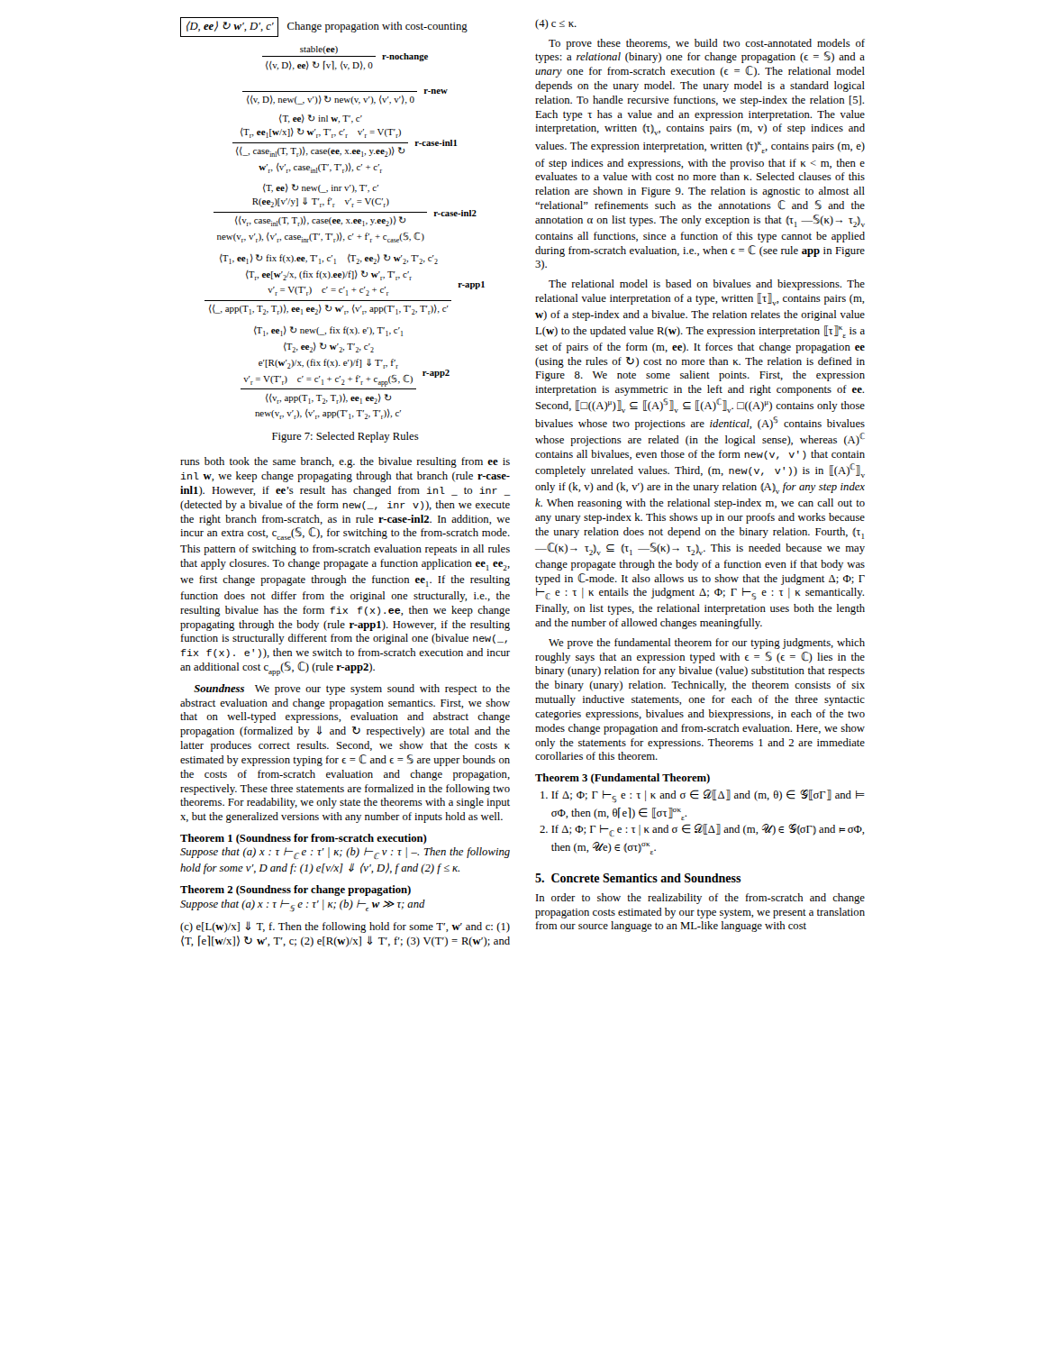⟨D, ee⟩ ↻ w′, D′, c′ Change propagation with cost-counting
stable(ee) ⟨⟨v, D⟩, ee⟩ ↻ ⌈v⌉, ⟨v, D⟩, 0 r-nochange
⟨⟨v, D⟩, new(_, v′)⟩ ↻ new(v, v′), ⟨v′, v′⟩, 0 r-new
⟨T, ee⟩ ↻ inl w, T′, c′
⟨Tr, ee1[w/x]⟩ ↻ w′r, T′r, c′r v′r = V(T′r) ⟨⟨_, caseinl(T, Tr)⟩, case(ee, x.ee1, y.ee2)⟩ ↻
w′r, ⟨v′r, caseinl(T′, T′r)⟩, c′ + c′r r-case-inl1
⟨T, ee⟩ ↻ new(_, inr v′), T′, c′
R(ee2)[v′/y] ⇓ T′r, f′r v′r = V(C′r) ⟨⟨vr, caseinl(T, Tr)⟩, case(ee, x.ee1, y.ee2)⟩ ↻
new(vr, v′r), ⟨v′r, caseinr(T′, T′r)⟩, c′ + f′r + ccase(𝕊, ℂ) r-case-inl2
⟨T1, ee1⟩ ↻ fix f(x).ee, T′1, c′1 ⟨T2, ee2⟩ ↻ w′2, T′2, c′2
⟨Tr, ee[w′2/x, (fix f(x).ee)/f]⟩ ↻ w′r, T′r, c′r
v′r = V(T′r) c′ = c′1 + c′2 + c′r ⟨⟨_, app(T1, T2, Tr)⟩, ee1 ee2⟩ ↻ w′r, ⟨v′r, app(T′1, T′2, T′r)⟩, c′ r-app1
⟨T1, ee1⟩ ↻ new(_, fix f(x). e′), T′1, c′1
⟨T2, ee2⟩ ↻ w′2, T′2, c′2
e′[R(w′2)/x, (fix f(x). e′)/f] ⇓ T′r, f′r
v′r = V(T′r) c′ = c′1 + c′2 + f′r + capp(𝕊, ℂ) ⟨⟨vr, app(T1, T2, Tr)⟩, ee1 ee2⟩ ↻
new(vr, v′r), ⟨v′r, app(T′1, T′2, T′r)⟩, c′ r-app2
Figure 7: Selected Replay Rules
runs both took the same branch, e.g. the bivalue resulting from ee is inl w, we keep change propagating through that branch (rule r-case-inl1). However, if ee’s result has changed from inl _ to inr _ (detected by a bivalue of the form new(_, inr v)), then we execute the right branch from-scratch, as in rule r-case-inl2. In addition, we incur an extra cost, ccase(𝕊, ℂ), for switching to the from-scratch mode. This pattern of switching to from-scratch evaluation repeats in all rules that apply closures. To change propagate a function application ee1 ee2, we first change propagate through the function ee1. If the resulting function does not differ from the original one structurally, i.e., the resulting bivalue has the form fix f(x).ee, then we keep change propagating through the body (rule r-app1). However, if the resulting function is structurally different from the original one (bivalue new(_, fix f(x). e′)), then we switch to from-scratch execution and incur an additional cost capp(𝕊, ℂ) (rule r-app2).
Soundness We prove our type system sound with respect to the abstract evaluation and change propagation semantics. First, we show that on well-typed expressions, evaluation and abstract change propagation (formalized by ⇓ and ↻ respectively) are total and the latter produces correct results. Second, we show that the costs κ estimated by expression typing for ϵ = ℂ and ϵ = 𝕊 are upper bounds on the costs of from-scratch evaluation and change propagation, respectively. These three statements are formalized in the following two theorems. For readability, we only state the theorems with a single input x, but the generalized versions with any number of inputs hold as well.
Theorem 1 (Soundness for from-scratch execution)
Suppose that (a) x : τ ⊢ℂ e : τ′ | κ; (b) ⊢ℂ v : τ | –. Then the following hold for some v′, D and f: (1) e[v/x] ⇓ ⟨v′, D⟩, f and (2) f ≤ κ.
Theorem 2 (Soundness for change propagation)
Suppose that (a) x : τ ⊢𝕊 e : τ′ | κ; (b) ⊢ϵ w ≫ τ; and
(c) e[L(w)/x] ⇓ T, f. Then the following hold for some T′, w′ and c: (1) ⟨T, ⌈e⌉[w/x]⟩ ↻ w′, T′, c; (2) e[R(w)/x] ⇓ T′, f′; (3) V(T′) = R(w′); and (4) c ≤ κ.
To prove these theorems, we build two cost-annotated models of types: a relational (binary) one for change propagation (ϵ = 𝕊) and a unary one for from-scratch execution (ϵ = ℂ). The relational model depends on the unary model. The unary model is a standard logical relation. To handle recursive functions, we step-index the relation [5]. Each type τ has a value and an expression interpretation. The value interpretation, written ⦅τ⦆v, contains pairs (m, v) of step indices and values. The expression interpretation, written ⦅τ⦆κε, contains pairs (m, e) of step indices and expressions, with the proviso that if κ < m, then e evaluates to a value with cost no more than κ. Selected clauses of this relation are shown in Figure 9. The relation is agnostic to almost all “relational” refinements such as the annotations ℂ and 𝕊 and the annotation α on list types. The only exception is that ⦅τ1 —𝕊(κ)→ τ2⦆v contains all functions, since a function of this type cannot be applied during from-scratch evaluation, i.e., when ϵ = ℂ (see rule app in Figure 3).
The relational model is based on bivalues and biexpressions. The relational value interpretation of a type, written ⟦τ⟧v, contains pairs (m, w) of a step-index and a bivalue. The relation relates the original value L(w) to the updated value R(w). The expression interpretation ⟦τ⟧κε is a set of pairs of the form (m, ee). It forces that change propagation ee (using the rules of ↻) cost no more than κ. The relation is defined in Figure 8. We note some salient points. First, the expression interpretation is asymmetric in the left and right components of ee. Second, ⟦□((A)μ)⟧v ⊆ ⟦(A)𝕊⟧v ⊆ ⟦(A)ℂ⟧v. □((A)μ) contains only those bivalues whose two projections are identical, (A)𝕊 contains bivalues whose projections are related (in the logical sense), whereas (A)ℂ contains all bivalues, even those of the form new(v, v′) that contain completely unrelated values. Third, (m, new(v, v′)) is in ⟦(A)ℂ⟧v only if (k, v) and (k, v′) are in the unary relation ⦅A⦆v for any step index k. When reasoning with the relational step-index m, we can call out to any unary step-index k. This shows up in our proofs and works because the unary relation does not depend on the binary relation. Fourth, ⦅τ1 —ℂ(κ)→ τ2⦆v ⊆ ⦅τ1 —𝕊(κ)→ τ2⦆v. This is needed because we may change propagate through the body of a function even if that body was typed in ℂ-mode. It also allows us to show that the judgment Δ; Φ; Γ ⊢ℂ e : τ | κ entails the judgment Δ; Φ; Γ ⊢𝕊 e : τ | κ semantically. Finally, on list types, the relational interpretation uses both the length and the number of allowed changes meaningfully.
We prove the fundamental theorem for our typing judgments, which roughly says that an expression typed with ϵ = 𝕊 (ϵ = ℂ) lies in the binary (unary) relation for any bivalue (value) substitution that respects the binary (unary) relation. Technically, the theorem consists of six mutually inductive statements, one for each of the three syntactic categories expressions, bivalues and biexpressions, in each of the two modes change propagation and from-scratch evaluation. Here, we show only the statements for expressions. Theorems 1 and 2 are immediate corollaries of this theorem.
Theorem 3 (Fundamental Theorem)
If Δ; Φ; Γ ⊢𝕊 e : τ | κ and σ ∈ 𝒟⟦Δ⟧ and (m, θ) ∈ 𝒢⟦σΓ⟧ and ⊨ σΦ, then (m, θ⌈e⌉) ∈ ⟦στ⟧σκε.
If Δ; Φ; Γ ⊢ℂ e : τ | κ and σ ∈ 𝒟⟦Δ⟧ and (m, 𝒰) ∈ 𝒢⦅σΓ⦆ and ⊨ σΦ, then (m, 𝒰e) ∈ ⦅στ⦆σκε.
5. Concrete Semantics and Soundness
In order to show the realizability of the from-scratch and change propagation costs estimated by our type system, we present a translation from our source language to an ML-like language with cost